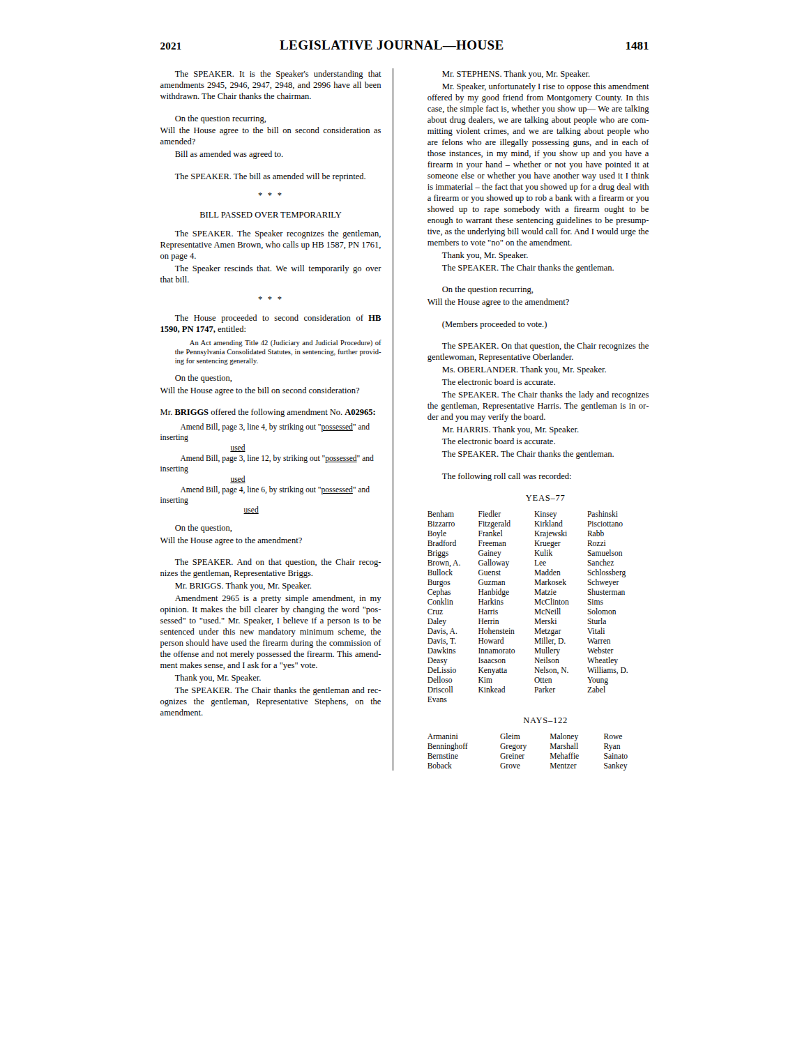2021
LEGISLATIVE JOURNAL—HOUSE
1481
The SPEAKER. It is the Speaker's understanding that amendments 2945, 2946, 2947, 2948, and 2996 have all been withdrawn. The Chair thanks the chairman.
On the question recurring,
Will the House agree to the bill on second consideration as amended?
Bill as amended was agreed to.
The SPEAKER. The bill as amended will be reprinted.
* * *
BILL PASSED OVER TEMPORARILY
The SPEAKER. The Speaker recognizes the gentleman, Representative Amen Brown, who calls up HB 1587, PN 1761, on page 4.
The Speaker rescinds that. We will temporarily go over that bill.
* * *
The House proceeded to second consideration of HB 1590, PN 1747, entitled:
An Act amending Title 42 (Judiciary and Judicial Procedure) of the Pennsylvania Consolidated Statutes, in sentencing, further providing for sentencing generally.
On the question,
Will the House agree to the bill on second consideration?
Mr. BRIGGS offered the following amendment No. A02965:
Amend Bill, page 3, line 4, by striking out "possessed" and
inserting
used
Amend Bill, page 3, line 12, by striking out "possessed" and
inserting
used
Amend Bill, page 4, line 6, by striking out "possessed" and
inserting
used
On the question,
Will the House agree to the amendment?
The SPEAKER. And on that question, the Chair recognizes the gentleman, Representative Briggs.
Mr. BRIGGS. Thank you, Mr. Speaker.
Amendment 2965 is a pretty simple amendment, in my opinion. It makes the bill clearer by changing the word "possessed" to "used." Mr. Speaker, I believe if a person is to be sentenced under this new mandatory minimum scheme, the person should have used the firearm during the commission of the offense and not merely possessed the firearm. This amendment makes sense, and I ask for a "yes" vote.
Thank you, Mr. Speaker.
The SPEAKER. The Chair thanks the gentleman and recognizes the gentleman, Representative Stephens, on the amendment.
Mr. STEPHENS. Thank you, Mr. Speaker.
Mr. Speaker, unfortunately I rise to oppose this amendment offered by my good friend from Montgomery County. In this case, the simple fact is, whether you show up— We are talking about drug dealers, we are talking about people who are committing violent crimes, and we are talking about people who are felons who are illegally possessing guns, and in each of those instances, in my mind, if you show up and you have a firearm in your hand – whether or not you have pointed it at someone else or whether you have another way used it I think is immaterial – the fact that you showed up for a drug deal with a firearm or you showed up to rob a bank with a firearm or you showed up to rape somebody with a firearm ought to be enough to warrant these sentencing guidelines to be presumptive, as the underlying bill would call for. And I would urge the members to vote "no" on the amendment.
Thank you, Mr. Speaker.
The SPEAKER. The Chair thanks the gentleman.
On the question recurring,
Will the House agree to the amendment?
(Members proceeded to vote.)
The SPEAKER. On that question, the Chair recognizes the gentlewoman, Representative Oberlander.
Ms. OBERLANDER. Thank you, Mr. Speaker.
The electronic board is accurate.
The SPEAKER. The Chair thanks the lady and recognizes the gentleman, Representative Harris. The gentleman is in order and you may verify the board.
Mr. HARRIS. Thank you, Mr. Speaker.
The electronic board is accurate.
The SPEAKER. The Chair thanks the gentleman.
The following roll call was recorded:
YEAS–77
| Benham | Fiedler | Kinsey | Pashinski |
| Bizzarro | Fitzgerald | Kirkland | Pisciottano |
| Boyle | Frankel | Krajewski | Rabb |
| Bradford | Freeman | Krueger | Rozzi |
| Briggs | Gainey | Kulik | Samuelson |
| Brown, A. | Galloway | Lee | Sanchez |
| Bullock | Guenst | Madden | Schlossberg |
| Burgos | Guzman | Markosek | Schweyer |
| Cephas | Hanbidge | Matzie | Shusterman |
| Conklin | Harkins | McClinton | Sims |
| Cruz | Harris | McNeill | Solomon |
| Daley | Herrin | Merski | Sturla |
| Davis, A. | Hohenstein | Metzgar | Vitali |
| Davis, T. | Howard | Miller, D. | Warren |
| Dawkins | Innamorato | Mullery | Webster |
| Deasy | Isaacson | Neilson | Wheatley |
| DeLissio | Kenyatta | Nelson, N. | Williams, D. |
| Delloso | Kim | Otten | Young |
| Driscoll | Kinkead | Parker | Zabel |
| Evans | | | |
NAYS–122
| Armanini | Gleim | Maloney | Rowe |
| Benninghoff | Gregory | Marshall | Ryan |
| Bernstine | Greiner | Mehaffie | Sainato |
| Boback | Grove | Mentzer | Sankey |